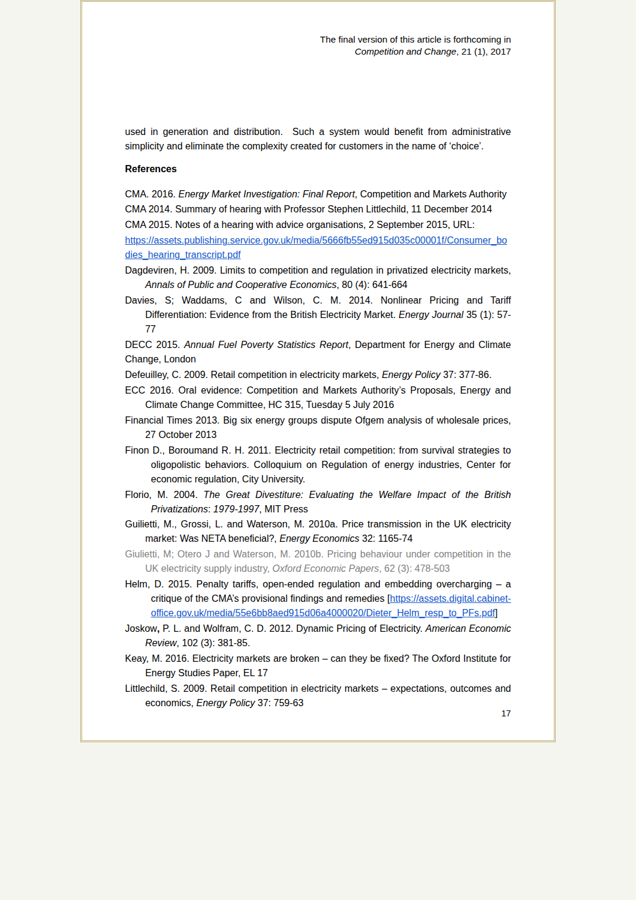The final version of this article is forthcoming in
Competition and Change, 21 (1), 2017
used in generation and distribution. Such a system would benefit from administrative simplicity and eliminate the complexity created for customers in the name of ‘choice’.
References
CMA. 2016. Energy Market Investigation: Final Report, Competition and Markets Authority
CMA 2014. Summary of hearing with Professor Stephen Littlechild, 11 December 2014
CMA 2015. Notes of a hearing with advice organisations, 2 September 2015, URL:
https://assets.publishing.service.gov.uk/media/5666fb55ed915d035c00001f/Consumer_bodies_hearing_transcript.pdf
Dagdeviren, H. 2009. Limits to competition and regulation in privatized electricity markets, Annals of Public and Cooperative Economics, 80 (4): 641-664
Davies, S; Waddams, C and Wilson, C. M. 2014. Nonlinear Pricing and Tariff Differentiation: Evidence from the British Electricity Market. Energy Journal 35 (1): 57-77
DECC 2015. Annual Fuel Poverty Statistics Report, Department for Energy and Climate Change, London
Defeuilley, C. 2009. Retail competition in electricity markets, Energy Policy 37: 377-86.
ECC 2016. Oral evidence: Competition and Markets Authority’s Proposals, Energy and Climate Change Committee, HC 315, Tuesday 5 July 2016
Financial Times 2013. Big six energy groups dispute Ofgem analysis of wholesale prices, 27 October 2013
Finon D., Boroumand R. H. 2011. Electricity retail competition: from survival strategies to oligopolistic behaviors. Colloquium on Regulation of energy industries, Center for economic regulation, City University.
Florio, M. 2004. The Great Divestiture: Evaluating the Welfare Impact of the British Privatizations: 1979-1997, MIT Press
Guilietti, M., Grossi, L. and Waterson, M. 2010a. Price transmission in the UK electricity market: Was NETA beneficial?, Energy Economics 32: 1165-74
Giulietti, M; Otero J and Waterson, M. 2010b. Pricing behaviour under competition in the UK electricity supply industry, Oxford Economic Papers, 62 (3): 478-503
Helm, D. 2015. Penalty tariffs, open-ended regulation and embedding overcharging – a critique of the CMA’s provisional findings and remedies [https://assets.digital.cabinet-office.gov.uk/media/55e6bb8aed915d06a4000020/Dieter_Helm_resp_to_PFs.pdf]
Joskow, P. L. and Wolfram, C. D. 2012. Dynamic Pricing of Electricity. American Economic Review, 102 (3): 381-85.
Keay, M. 2016. Electricity markets are broken – can they be fixed? The Oxford Institute for Energy Studies Paper, EL 17
Littlechild, S. 2009. Retail competition in electricity markets – expectations, outcomes and economics, Energy Policy 37: 759-63
17